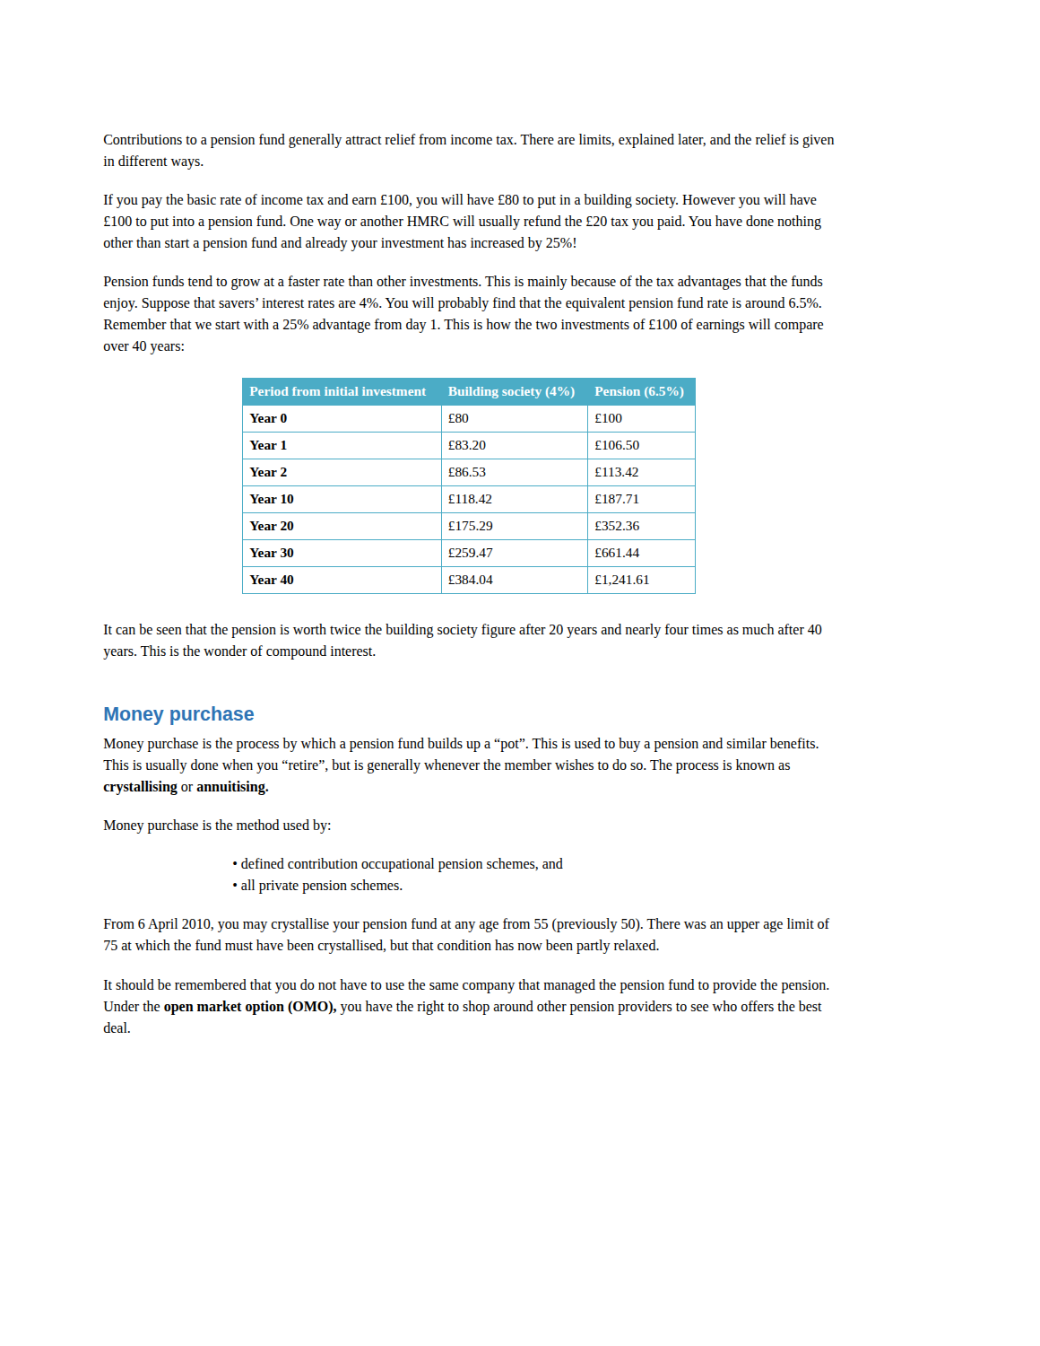Contributions to a pension fund generally attract relief from income tax. There are limits, explained later, and the relief is given in different ways.
If you pay the basic rate of income tax and earn £100, you will have £80 to put in a building society. However you will have £100 to put into a pension fund. One way or another HMRC will usually refund the £20 tax you paid. You have done nothing other than start a pension fund and already your investment has increased by 25%!
Pension funds tend to grow at a faster rate than other investments. This is mainly because of the tax advantages that the funds enjoy. Suppose that savers’ interest rates are 4%. You will probably find that the equivalent pension fund rate is around 6.5%. Remember that we start with a 25% advantage from day 1. This is how the two investments of £100 of earnings will compare over 40 years:
| Period from initial investment | Building society (4%) | Pension (6.5%) |
| --- | --- | --- |
| Year 0 | £80 | £100 |
| Year 1 | £83.20 | £106.50 |
| Year 2 | £86.53 | £113.42 |
| Year 10 | £118.42 | £187.71 |
| Year 20 | £175.29 | £352.36 |
| Year 30 | £259.47 | £661.44 |
| Year 40 | £384.04 | £1,241.61 |
It can be seen that the pension is worth twice the building society figure after 20 years and nearly four times as much after 40 years. This is the wonder of compound interest.
Money purchase
Money purchase is the process by which a pension fund builds up a “pot”. This is used to buy a pension and similar benefits. This is usually done when you “retire”, but is generally whenever the member wishes to do so. The process is known as crystallising or annuitising.
Money purchase is the method used by:
defined contribution occupational pension schemes, and
all private pension schemes.
From 6 April 2010, you may crystallise your pension fund at any age from 55 (previously 50). There was an upper age limit of 75 at which the fund must have been crystallised, but that condition has now been partly relaxed.
It should be remembered that you do not have to use the same company that managed the pension fund to provide the pension. Under the open market option (OMO), you have the right to shop around other pension providers to see who offers the best deal.